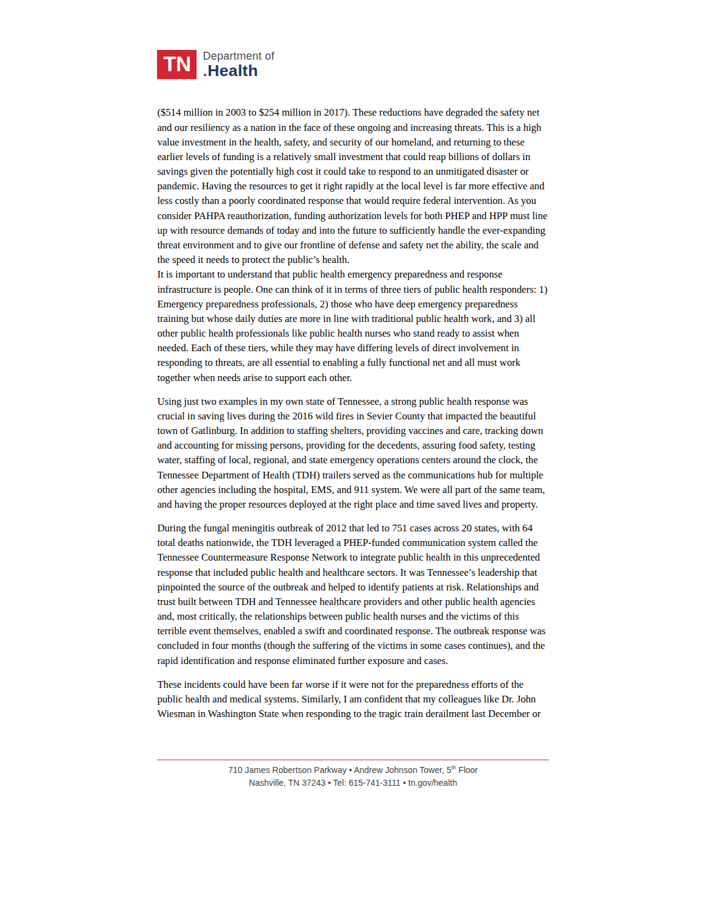TN
Department of . Health
($514 million in 2003 to $254 million in 2017). These reductions have degraded the safety net and our resiliency as a nation in the face of these ongoing and increasing threats. This is a high value investment in the health, safety, and security of our homeland, and returning to these earlier levels of funding is a relatively small investment that could reap billions of dollars in savings given the potentially high cost it could take to respond to an unmitigated disaster or pandemic. Having the resources to get it right rapidly at the local level is far more effective and less costly than a poorly coordinated response that would require federal intervention. As you consider PAHPA reauthorization, funding authorization levels for both PHEP and HPP must line up with resource demands of today and into the future to sufficiently handle the ever-expanding threat environment and to give our frontline of defense and safety net the ability, the scale and the speed it needs to protect the public’s health.
It is important to understand that public health emergency preparedness and response infrastructure is people. One can think of it in terms of three tiers of public health responders: 1) Emergency preparedness professionals, 2) those who have deep emergency preparedness training but whose daily duties are more in line with traditional public health work, and 3) all other public health professionals like public health nurses who stand ready to assist when needed. Each of these tiers, while they may have differing levels of direct involvement in responding to threats, are all essential to enabling a fully functional net and all must work together when needs arise to support each other.
Using just two examples in my own state of Tennessee, a strong public health response was crucial in saving lives during the 2016 wild fires in Sevier County that impacted the beautiful town of Gatlinburg. In addition to staffing shelters, providing vaccines and care, tracking down and accounting for missing persons, providing for the decedents, assuring food safety, testing water, staffing of local, regional, and state emergency operations centers around the clock, the Tennessee Department of Health (TDH) trailers served as the communications hub for multiple other agencies including the hospital, EMS, and 911 system. We were all part of the same team, and having the proper resources deployed at the right place and time saved lives and property.
During the fungal meningitis outbreak of 2012 that led to 751 cases across 20 states, with 64 total deaths nationwide, the TDH leveraged a PHEP-funded communication system called the Tennessee Countermeasure Response Network to integrate public health in this unprecedented response that included public health and healthcare sectors. It was Tennessee’s leadership that pinpointed the source of the outbreak and helped to identify patients at risk. Relationships and trust built between TDH and Tennessee healthcare providers and other public health agencies and, most critically, the relationships between public health nurses and the victims of this terrible event themselves, enabled a swift and coordinated response. The outbreak response was concluded in four months (though the suffering of the victims in some cases continues), and the rapid identification and response eliminated further exposure and cases.
These incidents could have been far worse if it were not for the preparedness efforts of the public health and medical systems. Similarly, I am confident that my colleagues like Dr. John Wiesman in Washington State when responding to the tragic train derailment last December or
710 James Robertson Parkway • Andrew Johnson Tower, 5th Floor
Nashville, TN 37243 • Tel: 615-741-3111 • tn.gov/health